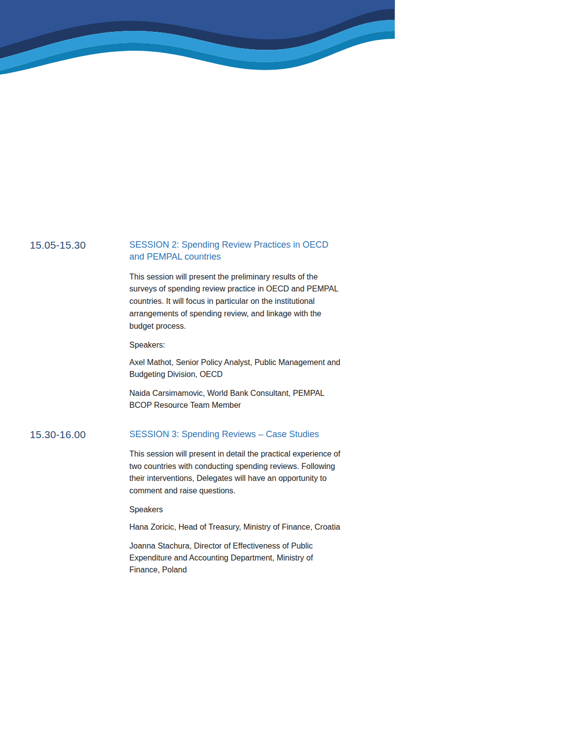15.05-15.30
SESSION 2: Spending Review Practices in OECD and PEMPAL countries
This session will present the preliminary results of the surveys of spending review practice in OECD and PEMPAL countries. It will focus in particular on the institutional arrangements of spending review, and linkage with the budget process.
Speakers:
Axel Mathot, Senior Policy Analyst, Public Management and Budgeting Division, OECD
Naida Carsimamovic, World Bank Consultant, PEMPAL BCOP Resource Team Member
15.30-16.00
SESSION 3: Spending Reviews – Case Studies
This session will present in detail the practical experience of two countries with conducting spending reviews. Following their interventions, Delegates will have an opportunity to comment and raise questions.
Speakers
Hana Zoricic, Head of Treasury, Ministry of Finance, Croatia
Joanna Stachura, Director of Effectiveness of Public Expenditure and Accounting Department, Ministry of Finance, Poland